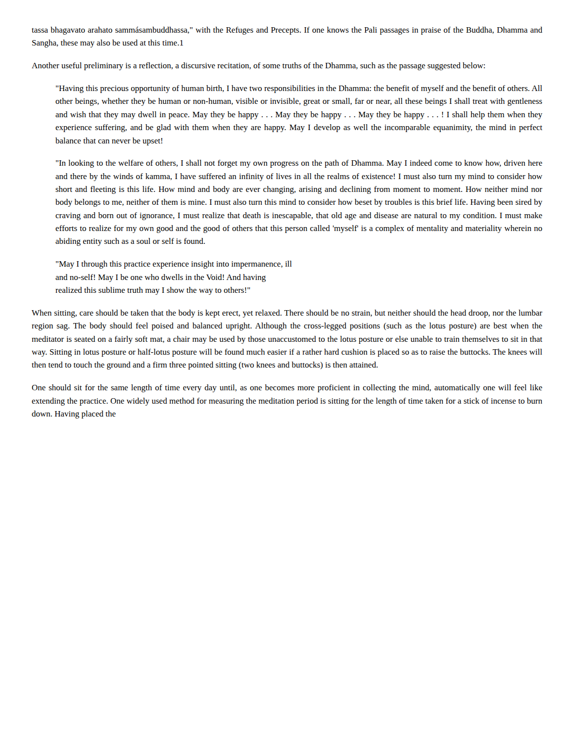tassa bhagavato arahato sammásambuddhassa," with the Refuges and Precepts. If one knows the Pali passages in praise of the Buddha, Dhamma and Sangha, these may also be used at this time.1
Another useful preliminary is a reflection, a discursive recitation, of some truths of the Dhamma, such as the passage suggested below:
"Having this precious opportunity of human birth, I have two responsibilities in the Dhamma: the benefit of myself and the benefit of others. All other beings, whether they be human or non-human, visible or invisible, great or small, far or near, all these beings I shall treat with gentleness and wish that they may dwell in peace. May they be happy . . . May they be happy . . . May they be happy . . . ! I shall help them when they experience suffering, and be glad with them when they are happy. May I develop as well the incomparable equanimity, the mind in perfect balance that can never be upset!
"In looking to the welfare of others, I shall not forget my own progress on the path of Dhamma. May I indeed come to know how, driven here and there by the winds of kamma, I have suffered an infinity of lives in all the realms of existence! I must also turn my mind to consider how short and fleeting is this life. How mind and body are ever changing, arising and declining from moment to moment. How neither mind nor body belongs to me, neither of them is mine. I must also turn this mind to consider how beset by troubles is this brief life. Having been sired by craving and born out of ignorance, I must realize that death is inescapable, that old age and disease are natural to my condition. I must make efforts to realize for my own good and the good of others that this person called 'myself' is a complex of mentality and materiality wherein no abiding entity such as a soul or self is found.
"May I through this practice experience insight into impermanence, ill
and no-self! May I be one who dwells in the Void! And having
realized this sublime truth may I show the way to others!"
When sitting, care should be taken that the body is kept erect, yet relaxed. There should be no strain, but neither should the head droop, nor the lumbar region sag. The body should feel poised and balanced upright. Although the cross-legged positions (such as the lotus posture) are best when the meditator is seated on a fairly soft mat, a chair may be used by those unaccustomed to the lotus posture or else unable to train themselves to sit in that way. Sitting in lotus posture or half-lotus posture will be found much easier if a rather hard cushion is placed so as to raise the buttocks. The knees will then tend to touch the ground and a firm three pointed sitting (two knees and buttocks) is then attained.
One should sit for the same length of time every day until, as one becomes more proficient in collecting the mind, automatically one will feel like extending the practice. One widely used method for measuring the meditation period is sitting for the length of time taken for a stick of incense to burn down. Having placed the